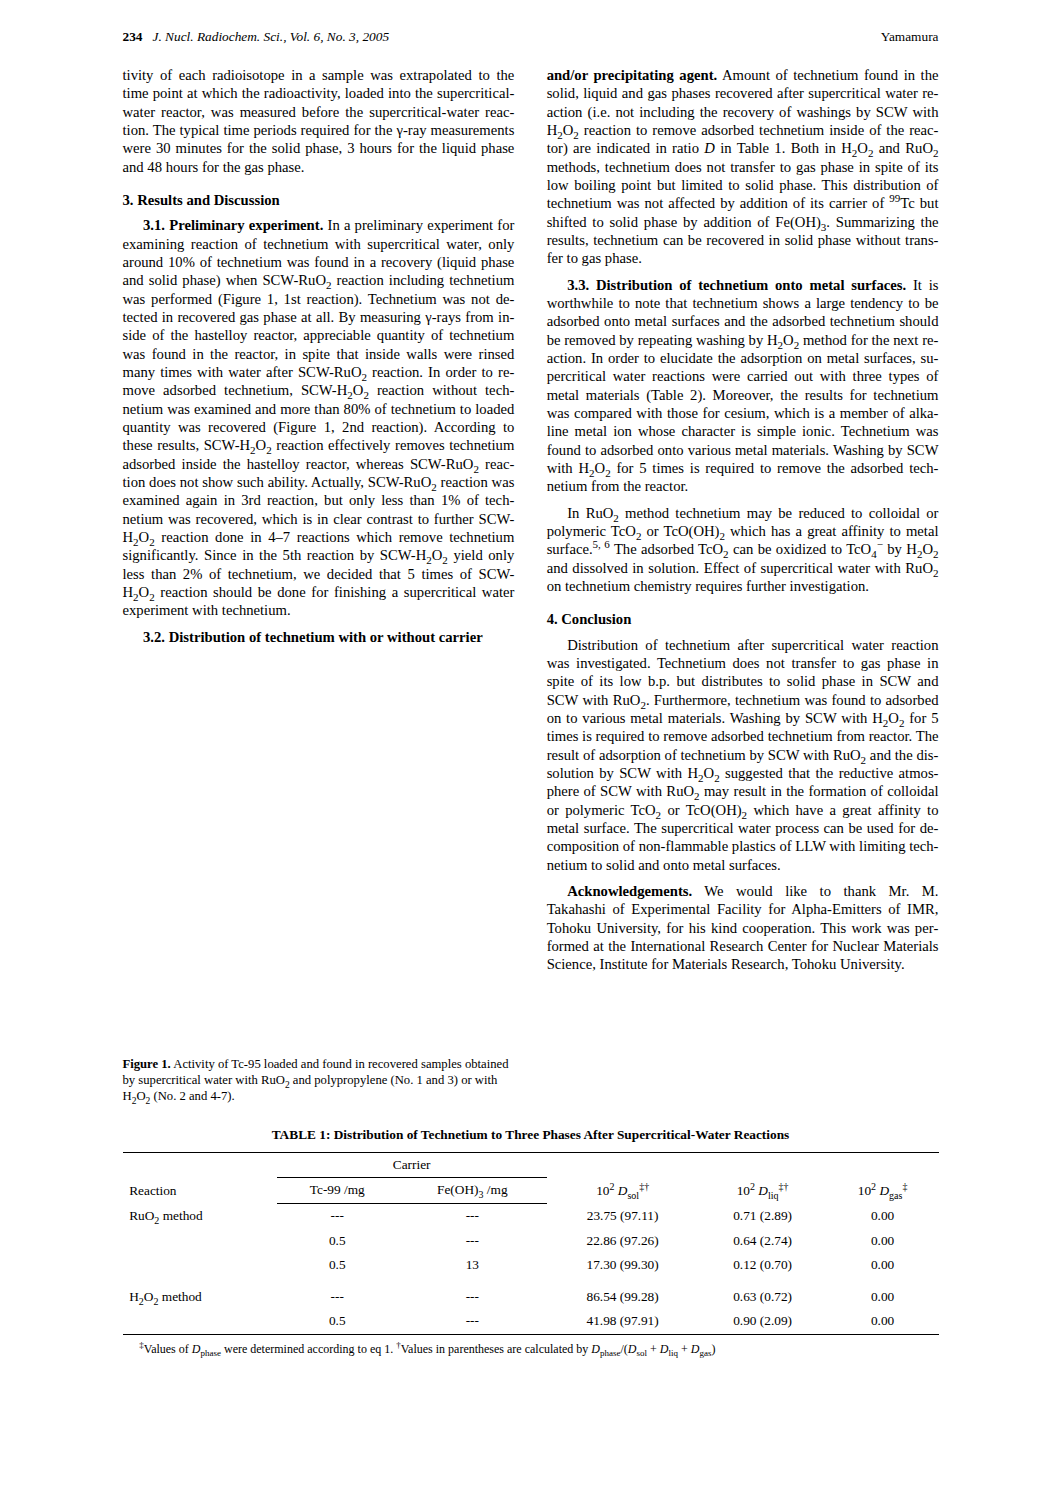234 J. Nucl. Radiochem. Sci., Vol. 6, No. 3, 2005
Yamamura
tivity of each radioisotope in a sample was extrapolated to the time point at which the radioactivity, loaded into the supercritical-water reactor, was measured before the supercritical-water reaction. The typical time periods required for the γ-ray measurements were 30 minutes for the solid phase, 3 hours for the liquid phase and 48 hours for the gas phase.
3. Results and Discussion
3.1. Preliminary experiment. In a preliminary experiment for examining reaction of technetium with supercritical water, only around 10% of technetium was found in a recovery (liquid phase and solid phase) when SCW-RuO2 reaction including technetium was performed (Figure 1, 1st reaction). Technetium was not detected in recovered gas phase at all. By measuring γ-rays from inside of the hastelloy reactor, appreciable quantity of technetium was found in the reactor, in spite that inside walls were rinsed many times with water after SCW-RuO2 reaction. In order to remove adsorbed technetium, SCW-H2O2 reaction without technetium was examined and more than 80% of technetium to loaded quantity was recovered (Figure 1, 2nd reaction). According to these results, SCW-H2O2 reaction effectively removes technetium adsorbed inside the hastelloy reactor, whereas SCW-RuO2 reaction does not show such ability. Actually, SCW-RuO2 reaction was examined again in 3rd reaction, but only less than 1% of technetium was recovered, which is in clear contrast to further SCW-H2O2 reaction done in 4–7 reactions which remove technetium significantly. Since in the 5th reaction by SCW-H2O2 yield only less than 2% of technetium, we decided that 5 times of SCW-H2O2 reaction should be done for finishing a supercritical water experiment with technetium.
3.2. Distribution of technetium with or without carrier
Figure 1. Activity of Tc-95 loaded and found in recovered samples obtained by supercritical water with RuO2 and polypropylene (No. 1 and 3) or with H2O2 (No. 2 and 4-7).
and/or precipitating agent. Amount of technetium found in the solid, liquid and gas phases recovered after supercritical water reaction (i.e. not including the recovery of washings by SCW with H2O2 reaction to remove adsorbed technetium inside of the reactor) are indicated in ratio D in Table 1. Both in H2O2 and RuO2 methods, technetium does not transfer to gas phase in spite of its low boiling point but limited to solid phase. This distribution of technetium was not affected by addition of its carrier of 99Tc but shifted to solid phase by addition of Fe(OH)3. Summarizing the results, technetium can be recovered in solid phase without transfer to gas phase.
3.3. Distribution of technetium onto metal surfaces. It is worthwhile to note that technetium shows a large tendency to be adsorbed onto metal surfaces and the adsorbed technetium should be removed by repeating washing by H2O2 method for the next reaction. In order to elucidate the adsorption on metal surfaces, supercritical water reactions were carried out with three types of metal materials (Table 2). Moreover, the results for technetium was compared with those for cesium, which is a member of alkaline metal ion whose character is simple ionic. Technetium was found to adsorbed onto various metal materials. Washing by SCW with H2O2 for 5 times is required to remove the adsorbed technetium from the reactor.
In RuO2 method technetium may be reduced to colloidal or polymeric TcO2 or TcO(OH)2 which has a great affinity to metal surface.5, 6 The adsorbed TcO2 can be oxidized to TcO4− by H2O2 and dissolved in solution. Effect of supercritical water with RuO2 on technetium chemistry requires further investigation.
4. Conclusion
Distribution of technetium after supercritical water reaction was investigated. Technetium does not transfer to gas phase in spite of its low b.p. but distributes to solid phase in SCW and SCW with RuO2. Furthermore, technetium was found to adsorbed on to various metal materials. Washing by SCW with H2O2 for 5 times is required to remove adsorbed technetium from reactor. The result of adsorption of technetium by SCW with RuO2 and the dissolution by SCW with H2O2 suggested that the reductive atmosphere of SCW with RuO2 may result in the formation of colloidal or polymeric TcO2 or TcO(OH)2 which have a great affinity to metal surface. The supercritical water process can be used for decomposition of non-flammable plastics of LLW with limiting technetium to solid and onto metal surfaces.
Acknowledgements. We would like to thank Mr. M. Takahashi of Experimental Facility for Alpha-Emitters of IMR, Tohoku University, for his kind cooperation. This work was performed at the International Research Center for Nuclear Materials Science, Institute for Materials Research, Tohoku University.
TABLE 1: Distribution of Technetium to Three Phases After Supercritical-Water Reactions
| Reaction | Carrier | 10 2 D sol ‡† | 10 2 D liq ‡† | 10 2 D gas ‡ |
| --- | --- | --- | --- | --- |
| Tc-99 /mg | Fe(OH) 3 /mg |
| RuO 2 method | --- | --- | 23.75 (97.11) | 0.71 (2.89) | 0.00 |
| | 0.5 | --- | 22.86 (97.26) | 0.64 (2.74) | 0.00 |
| | 0.5 | 13 | 17.30 (99.30) | 0.12 (0.70) | 0.00 |
| H 2 O 2 method | --- | --- | 86.54 (99.28) | 0.63 (0.72) | 0.00 |
| | 0.5 | --- | 41.98 (97.91) | 0.90 (2.09) | 0.00 |
‡Values of Dphase were determined according to eq 1. †Values in parentheses are calculated by Dphase/(Dsol + Dliq + Dgas)